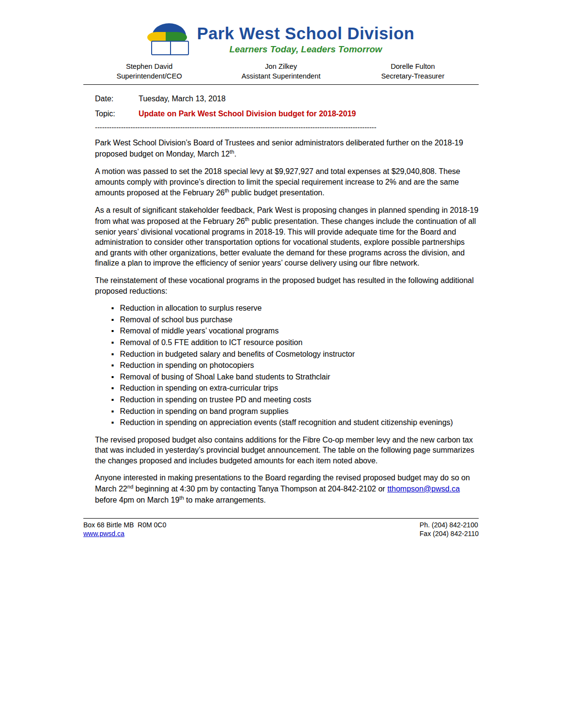Park West School Division
Learners Today, Leaders Tomorrow
Stephen David Superintendent/CEO
Jon Zilkey Assistant Superintendent
Dorelle Fulton Secretary-Treasurer
Date:
Tuesday, March 13, 2018
Topic:
Update on Park West School Division budget for 2018-2019
-----------------------------------------------------------------------------------------------------------------------
Park West School Division’s Board of Trustees and senior administrators deliberated further on the 2018-19 proposed budget on Monday, March 12th.
A motion was passed to set the 2018 special levy at $9,927,927 and total expenses at $29,040,808. These amounts comply with province’s direction to limit the special requirement increase to 2% and are the same amounts proposed at the February 26th public budget presentation.
As a result of significant stakeholder feedback, Park West is proposing changes in planned spending in 2018-19 from what was proposed at the February 26th public presentation. These changes include the continuation of all senior years’ divisional vocational programs in 2018-19. This will provide adequate time for the Board and administration to consider other transportation options for vocational students, explore possible partnerships and grants with other organizations, better evaluate the demand for these programs across the division, and finalize a plan to improve the efficiency of senior years’ course delivery using our fibre network.
The reinstatement of these vocational programs in the proposed budget has resulted in the following additional proposed reductions:
Reduction in allocation to surplus reserve
Removal of school bus purchase
Removal of middle years’ vocational programs
Removal of 0.5 FTE addition to ICT resource position
Reduction in budgeted salary and benefits of Cosmetology instructor
Reduction in spending on photocopiers
Removal of busing of Shoal Lake band students to Strathclair
Reduction in spending on extra-curricular trips
Reduction in spending on trustee PD and meeting costs
Reduction in spending on band program supplies
Reduction in spending on appreciation events (staff recognition and student citizenship evenings)
The revised proposed budget also contains additions for the Fibre Co-op member levy and the new carbon tax that was included in yesterday’s provincial budget announcement. The table on the following page summarizes the changes proposed and includes budgeted amounts for each item noted above.
Anyone interested in making presentations to the Board regarding the revised proposed budget may do so on March 22nd beginning at 4:30 pm by contacting Tanya Thompson at 204-842-2102 or tthompson@pwsd.ca before 4pm on March 19th to make arrangements.
Box 68 Birtle MB R0M 0C0
www.pwsd.ca
Ph. (204) 842-2100
Fax (204) 842-2110